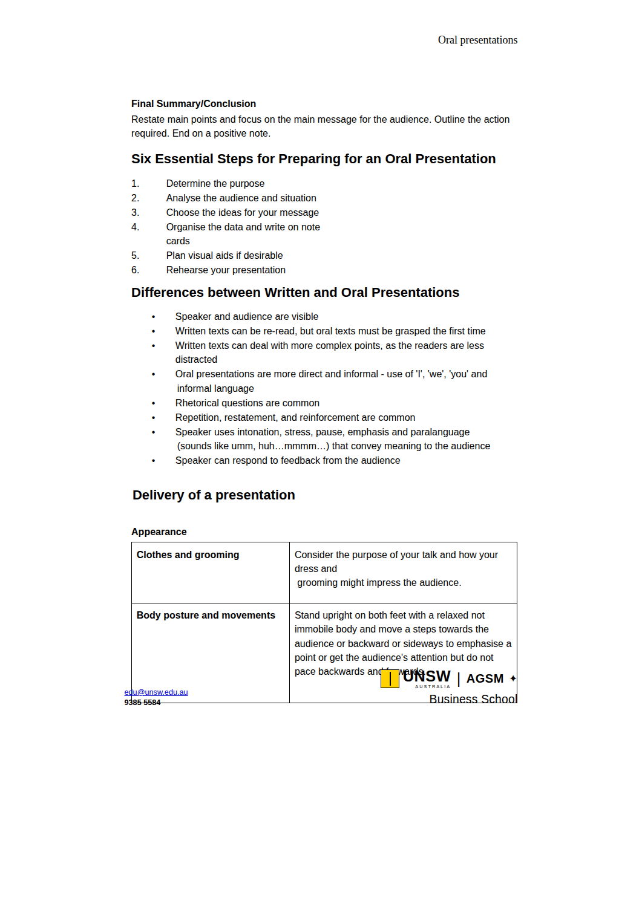Oral presentations
Final Summary/Conclusion
Restate main points and focus on the main message for the audience. Outline the action required. End on a positive note.
Six Essential Steps for Preparing for an Oral Presentation
1. Determine the purpose
2. Analyse the audience and situation
3. Choose the ideas for your message
4. Organise the data and write on note
cards
5. Plan visual aids if desirable
6. Rehearse your presentation
Differences between Written and Oral Presentations
Speaker and audience are visible
Written texts can be re-read, but oral texts must be grasped the first time
Written texts can deal with more complex points, as the readers are less distracted
Oral presentations are more direct and informal - use of 'I', 'we', 'you' andinformal language
Rhetorical questions are common
Repetition, restatement, and reinforcement are common
Speaker uses intonation, stress, pause, emphasis and paralanguage(sounds like umm, huh…mmmm…) that convey meaning to the audience
Speaker can respond to feedback from the audience
Delivery of a presentation
Appearance
| Clothes and grooming | Consider the purpose of your talk and how your dress and grooming might impress the audience. |
| Body posture and movements | Stand upright on both feet with a relaxed not immobile body and move a steps towards the audience or backward or sideways to emphasise a point or get the audience's attention but do not pace backwards and forwards. |
edu@unsw.edu.au
9385 5584
UNSWAUSTRALIA
|
AGSM
✦
Business School